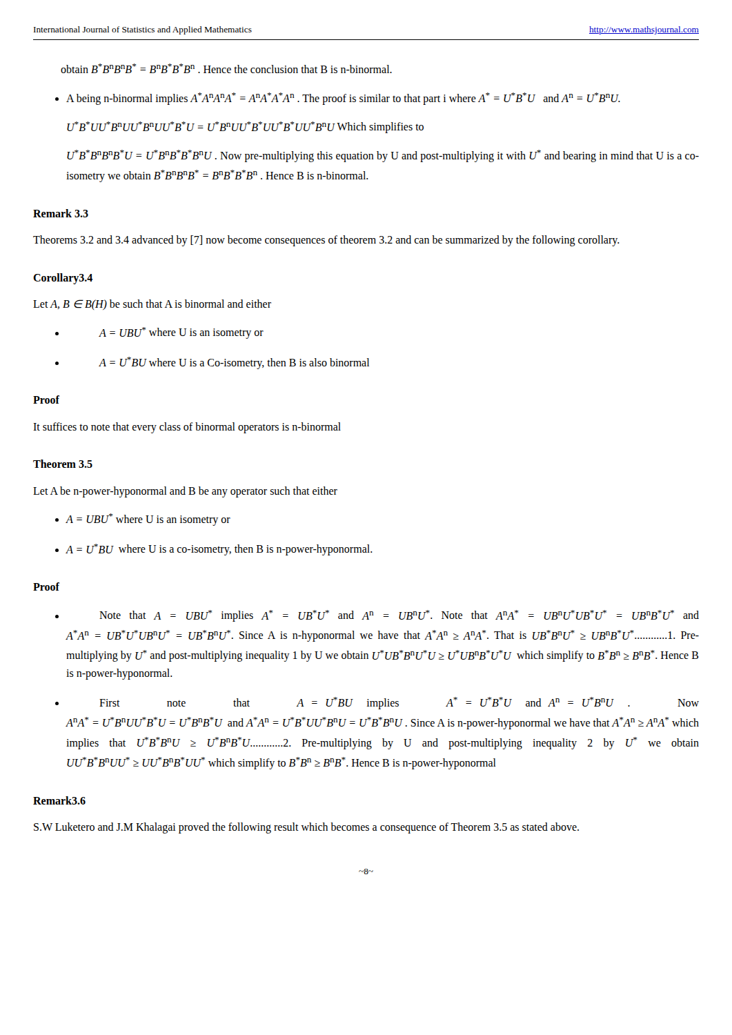International Journal of Statistics and Applied Mathematics http://www.mathsjournal.com
obtain B*BnBnB* = BnB*B*Bn . Hence the conclusion that B is n-binormal.
A being n-binormal implies A*AnAnA* = AnA*A*An . The proof is similar to that part i where A* = U*B*U and An = U*BnU.
U*B*UU*BnUU*BnUU*B*U = U*BnUU*B*UU*B*UU*BnU Which simplifies to
U*B*BnBnB*U = U*BnB*B*BnU . Now pre-multiplying this equation by U and post-multiplying it with U* and bearing in mind that U is a co-isometry we obtain B*BnBnB* = BnB*B*Bn . Hence B is n-binormal.
Remark 3.3
Theorems 3.2 and 3.4 advanced by [7] now become consequences of theorem 3.2 and can be summarized by the following corollary.
Corollary3.4
Let A, B ∈ B(H) be such that A is binormal and either
A = UBU* where U is an isometry or
A = U*BU where U is a Co-isometry, then B is also binormal
Proof
It suffices to note that every class of binormal operators is n-binormal
Theorem 3.5
Let A be n-power-hyponormal and B be any operator such that either
A = UBU* where U is an isometry or
A = U*BU where U is a co-isometry, then B is n-power-hyponormal.
Proof
Note that A = UBU* implies A* = UB*U* and An = UBnU*. Note that AnA* = UBnU*UB*U* = UBnB*U* and A*An = UB*U*UBnU* = UB*BnU*. Since A is n-hyponormal we have that A*An ≥ AnA*. That is UB*BnU* ≥ UBnB*U*............1. Pre-multiplying by U* and post-multiplying inequality 1 by U we obtain U*UB*BnU*U ≥ U*UBnB*U*U which simplify to B*Bn ≥ BnB*. Hence B is n-power-hyponormal.
First note that A = U*BU implies A* = U*B*U and An = U*BnU . Now AnA* = U*BnUU*B*U = U*BnB*U and A*An = U*B*UU*BnU = U*B*BnU . Since A is n-power-hyponormal we have that A*An ≥ AnA* which implies that U*B*BnU ≥ U*BnB*U............2. Pre-multiplying by U and post-multiplying inequality 2 by U* we obtain UU*B*BnUU* ≥ UU*BnB*UU* which simplify to B*Bn ≥ BnB*. Hence B is n-power-hyponormal
Remark3.6
S.W Luketero and J.M Khalagai proved the following result which becomes a consequence of Theorem 3.5 as stated above.
~8~